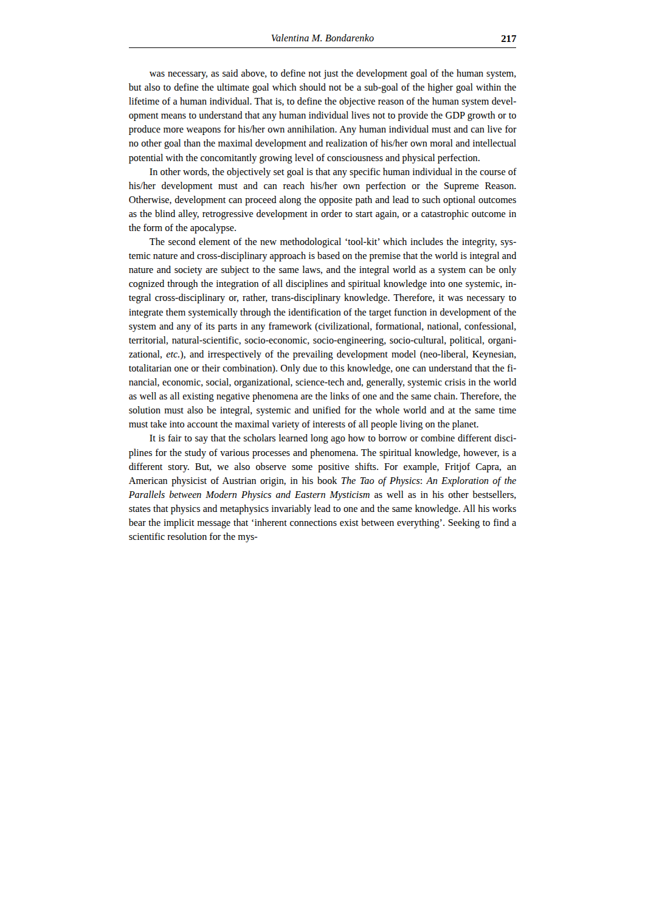Valentina M. Bondarenko 217
was necessary, as said above, to define not just the development goal of the human system, but also to define the ultimate goal which should not be a sub-goal of the higher goal within the lifetime of a human individual. That is, to define the objective reason of the human system development means to understand that any human individual lives not to provide the GDP growth or to produce more weapons for his/her own annihilation. Any human individual must and can live for no other goal than the maximal development and realization of his/her own moral and intellectual potential with the concomitantly growing level of consciousness and physical perfection.
In other words, the objectively set goal is that any specific human individual in the course of his/her development must and can reach his/her own perfection or the Supreme Reason. Otherwise, development can proceed along the opposite path and lead to such optional outcomes as the blind alley, retrogressive development in order to start again, or a catastrophic outcome in the form of the apocalypse.
The second element of the new methodological ‘tool-kit’ which includes the integrity, systemic nature and cross-disciplinary approach is based on the premise that the world is integral and nature and society are subject to the same laws, and the integral world as a system can be only cognized through the integration of all disciplines and spiritual knowledge into one systemic, integral cross-disciplinary or, rather, trans-disciplinary knowledge. Therefore, it was necessary to integrate them systemically through the identification of the target function in development of the system and any of its parts in any framework (civilizational, formational, national, confessional, territorial, natural-scientific, socio-economic, socio-engineering, socio-cultural, political, organizational, etc.), and irrespectively of the prevailing development model (neo-liberal, Keynesian, totalitarian one or their combination). Only due to this knowledge, one can understand that the financial, economic, social, organizational, science-tech and, generally, systemic crisis in the world as well as all existing negative phenomena are the links of one and the same chain. Therefore, the solution must also be integral, systemic and unified for the whole world and at the same time must take into account the maximal variety of interests of all people living on the planet.
It is fair to say that the scholars learned long ago how to borrow or combine different disciplines for the study of various processes and phenomena. The spiritual knowledge, however, is a different story. But, we also observe some positive shifts. For example, Fritjof Capra, an American physicist of Austrian origin, in his book The Tao of Physics: An Exploration of the Parallels between Modern Physics and Eastern Mysticism as well as in his other bestsellers, states that physics and metaphysics invariably lead to one and the same knowledge. All his works bear the implicit message that ‘inherent connections exist between everything’. Seeking to find a scientific resolution for the mys-